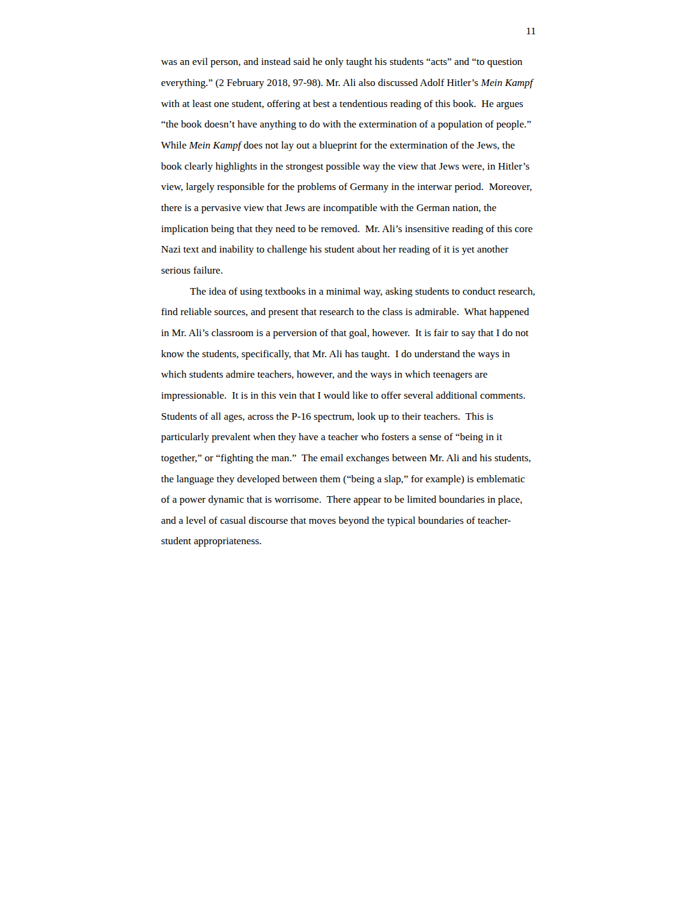11
was an evil person, and instead said he only taught his students “acts” and “to question everything.” (2 February 2018, 97-98). Mr. Ali also discussed Adolf Hitler’s Mein Kampf with at least one student, offering at best a tendentious reading of this book. He argues “the book doesn’t have anything to do with the extermination of a population of people.” While Mein Kampf does not lay out a blueprint for the extermination of the Jews, the book clearly highlights in the strongest possible way the view that Jews were, in Hitler’s view, largely responsible for the problems of Germany in the interwar period. Moreover, there is a pervasive view that Jews are incompatible with the German nation, the implication being that they need to be removed. Mr. Ali’s insensitive reading of this core Nazi text and inability to challenge his student about her reading of it is yet another serious failure.
The idea of using textbooks in a minimal way, asking students to conduct research, find reliable sources, and present that research to the class is admirable. What happened in Mr. Ali’s classroom is a perversion of that goal, however. It is fair to say that I do not know the students, specifically, that Mr. Ali has taught. I do understand the ways in which students admire teachers, however, and the ways in which teenagers are impressionable. It is in this vein that I would like to offer several additional comments. Students of all ages, across the P-16 spectrum, look up to their teachers. This is particularly prevalent when they have a teacher who fosters a sense of “being in it together,” or “fighting the man.” The email exchanges between Mr. Ali and his students, the language they developed between them (“being a slap,” for example) is emblematic of a power dynamic that is worrisome. There appear to be limited boundaries in place, and a level of casual discourse that moves beyond the typical boundaries of teacher-student appropriateness.